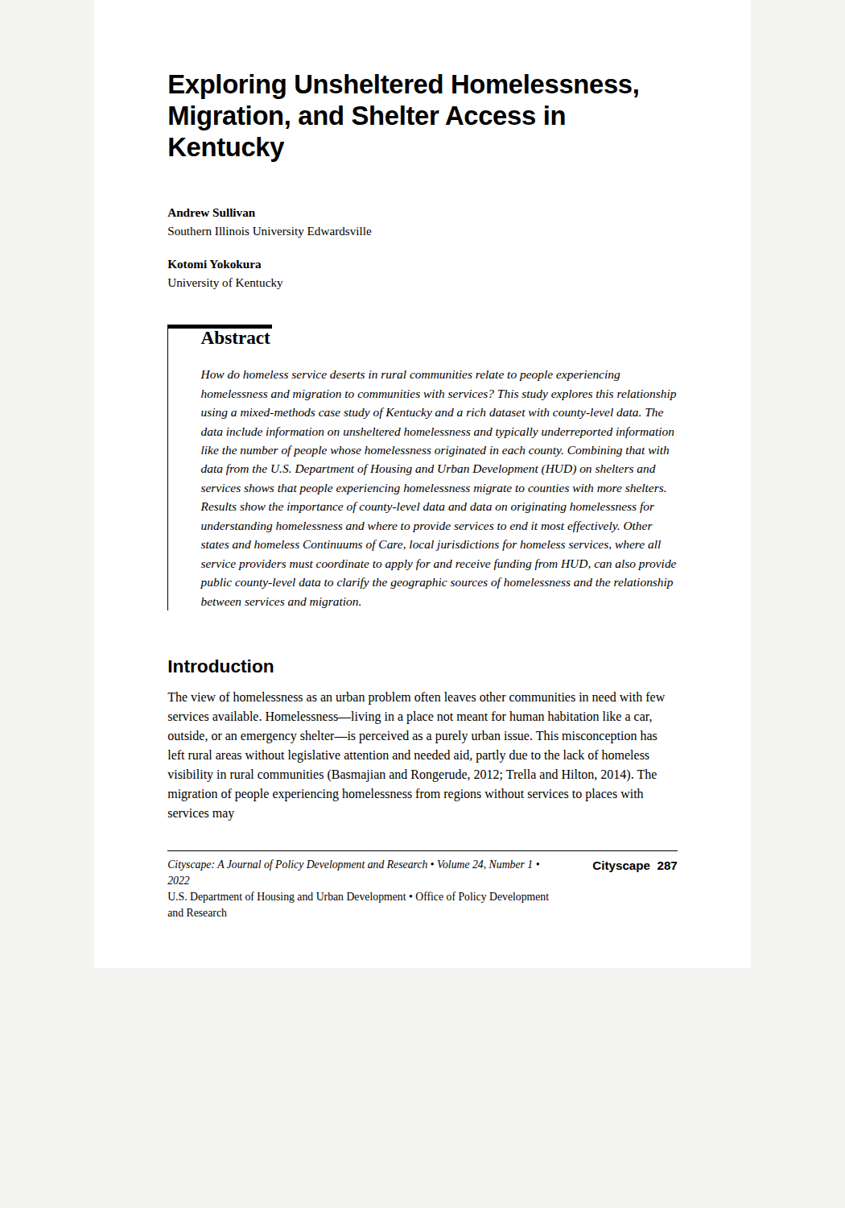Exploring Unsheltered Homelessness, Migration, and Shelter Access in Kentucky
Andrew Sullivan Southern Illinois University Edwardsville
Kotomi Yokokura University of Kentucky
Abstract
How do homeless service deserts in rural communities relate to people experiencing homelessness and migration to communities with services? This study explores this relationship using a mixed-methods case study of Kentucky and a rich dataset with county-level data. The data include information on unsheltered homelessness and typically underreported information like the number of people whose homelessness originated in each county. Combining that with data from the U.S. Department of Housing and Urban Development (HUD) on shelters and services shows that people experiencing homelessness migrate to counties with more shelters. Results show the importance of county-level data and data on originating homelessness for understanding homelessness and where to provide services to end it most effectively. Other states and homeless Continuums of Care, local jurisdictions for homeless services, where all service providers must coordinate to apply for and receive funding from HUD, can also provide public county-level data to clarify the geographic sources of homelessness and the relationship between services and migration.
Introduction
The view of homelessness as an urban problem often leaves other communities in need with few services available. Homelessness—living in a place not meant for human habitation like a car, outside, or an emergency shelter—is perceived as a purely urban issue. This misconception has left rural areas without legislative attention and needed aid, partly due to the lack of homeless visibility in rural communities (Basmajian and Rongerude, 2012; Trella and Hilton, 2014). The migration of people experiencing homelessness from regions without services to places with services may
Cityscape: A Journal of Policy Development and Research • Volume 24, Number 1 • 2022
U.S. Department of Housing and Urban Development • Office of Policy Development and Research
Cityscape 287